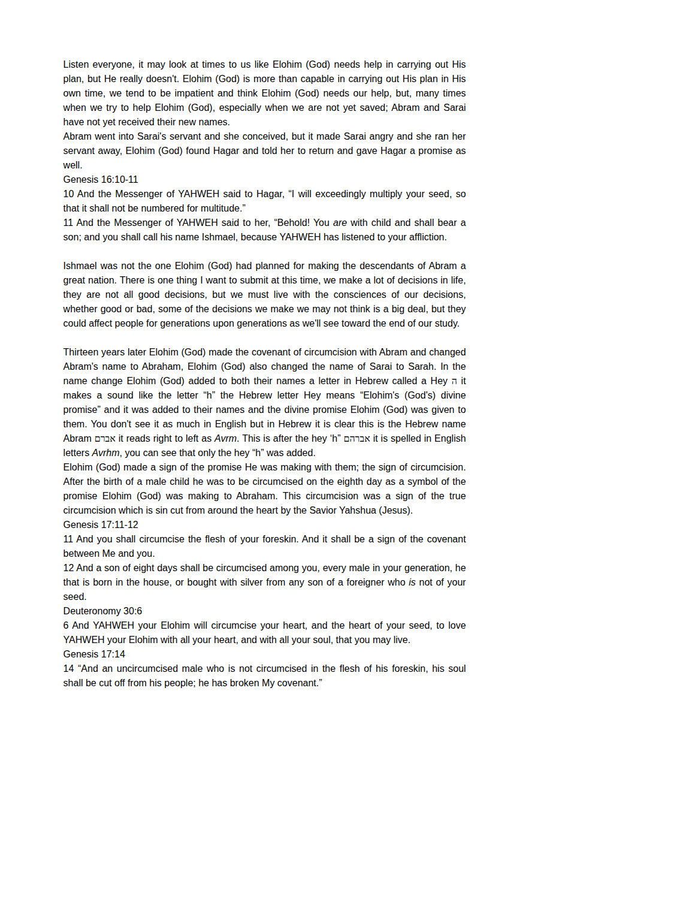Listen everyone, it may look at times to us like Elohim (God) needs help in carrying out His plan, but He really doesn't. Elohim (God) is more than capable in carrying out His plan in His own time, we tend to be impatient and think Elohim (God) needs our help, but, many times when we try to help Elohim (God), especially when we are not yet saved; Abram and Sarai have not yet received their new names.
Abram went into Sarai's servant and she conceived, but it made Sarai angry and she ran her servant away, Elohim (God) found Hagar and told her to return and gave Hagar a promise as well.
Genesis 16:10-11
10 And the Messenger of YAHWEH said to Hagar, “I will exceedingly multiply your seed, so that it shall not be numbered for multitude.”
11 And the Messenger of YAHWEH said to her, “Behold! You are with child and shall bear a son; and you shall call his name Ishmael, because YAHWEH has listened to your affliction.
Ishmael was not the one Elohim (God) had planned for making the descendants of Abram a great nation. There is one thing I want to submit at this time, we make a lot of decisions in life, they are not all good decisions, but we must live with the consciences of our decisions, whether good or bad, some of the decisions we make we may not think is a big deal, but they could affect people for generations upon generations as we'll see toward the end of our study.
Thirteen years later Elohim (God) made the covenant of circumcision with Abram and changed Abram's name to Abraham, Elohim (God) also changed the name of Sarai to Sarah. In the name change Elohim (God) added to both their names a letter in Hebrew called a Hey ה it makes a sound like the letter “h” the Hebrew letter Hey means “Elohim's (God's) divine promise” and it was added to their names and the divine promise Elohim (God) was given to them. You don't see it as much in English but in Hebrew it is clear this is the Hebrew name Abram אברם it reads right to left as Avrm. This is after the hey ‘h” אברהם it is spelled in English letters Avrhm, you can see that only the hey “h” was added.
Elohim (God) made a sign of the promise He was making with them; the sign of circumcision. After the birth of a male child he was to be circumcised on the eighth day as a symbol of the promise Elohim (God) was making to Abraham. This circumcision was a sign of the true circumcision which is sin cut from around the heart by the Savior Yahshua (Jesus).
Genesis 17:11-12
11 And you shall circumcise the flesh of your foreskin. And it shall be a sign of the covenant between Me and you.
12 And a son of eight days shall be circumcised among you, every male in your generation, he that is born in the house, or bought with silver from any son of a foreigner who is not of your seed.
Deuteronomy 30:6
6 And YAHWEH your Elohim will circumcise your heart, and the heart of your seed, to love YAHWEH your Elohim with all your heart, and with all your soul, that you may live.
Genesis 17:14
14 “And an uncircumcised male who is not circumcised in the flesh of his foreskin, his soul shall be cut off from his people; he has broken My covenant.”